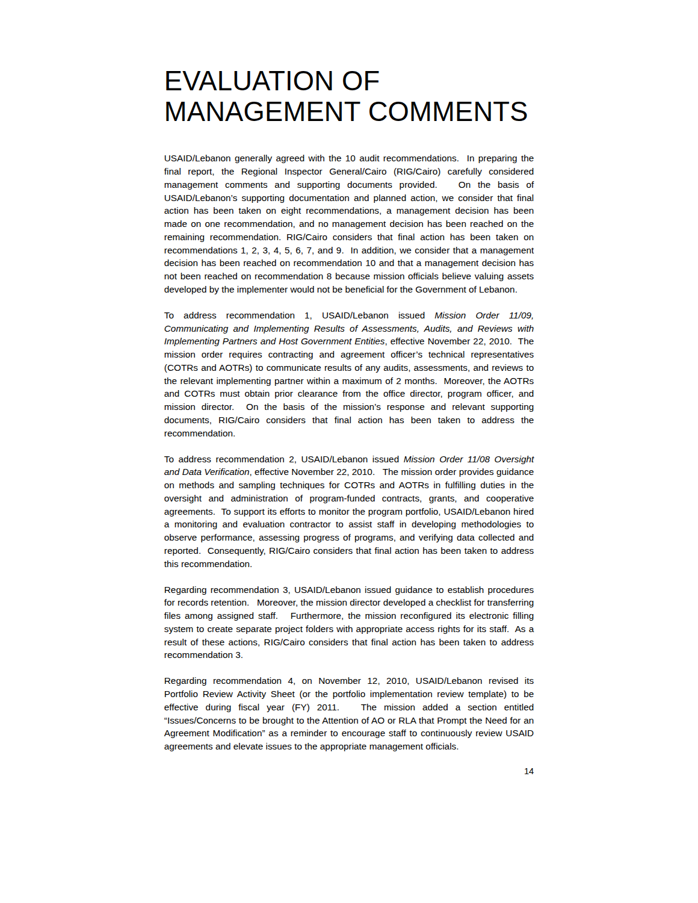EVALUATION OF
MANAGEMENT COMMENTS
USAID/Lebanon generally agreed with the 10 audit recommendations. In preparing the final report, the Regional Inspector General/Cairo (RIG/Cairo) carefully considered management comments and supporting documents provided. On the basis of USAID/Lebanon’s supporting documentation and planned action, we consider that final action has been taken on eight recommendations, a management decision has been made on one recommendation, and no management decision has been reached on the remaining recommendation. RIG/Cairo considers that final action has been taken on recommendations 1, 2, 3, 4, 5, 6, 7, and 9. In addition, we consider that a management decision has been reached on recommendation 10 and that a management decision has not been reached on recommendation 8 because mission officials believe valuing assets developed by the implementer would not be beneficial for the Government of Lebanon.
To address recommendation 1, USAID/Lebanon issued Mission Order 11/09, Communicating and Implementing Results of Assessments, Audits, and Reviews with Implementing Partners and Host Government Entities, effective November 22, 2010. The mission order requires contracting and agreement officer’s technical representatives (COTRs and AOTRs) to communicate results of any audits, assessments, and reviews to the relevant implementing partner within a maximum of 2 months. Moreover, the AOTRs and COTRs must obtain prior clearance from the office director, program officer, and mission director. On the basis of the mission’s response and relevant supporting documents, RIG/Cairo considers that final action has been taken to address the recommendation.
To address recommendation 2, USAID/Lebanon issued Mission Order 11/08 Oversight and Data Verification, effective November 22, 2010. The mission order provides guidance on methods and sampling techniques for COTRs and AOTRs in fulfilling duties in the oversight and administration of program-funded contracts, grants, and cooperative agreements. To support its efforts to monitor the program portfolio, USAID/Lebanon hired a monitoring and evaluation contractor to assist staff in developing methodologies to observe performance, assessing progress of programs, and verifying data collected and reported. Consequently, RIG/Cairo considers that final action has been taken to address this recommendation.
Regarding recommendation 3, USAID/Lebanon issued guidance to establish procedures for records retention. Moreover, the mission director developed a checklist for transferring files among assigned staff. Furthermore, the mission reconfigured its electronic filling system to create separate project folders with appropriate access rights for its staff. As a result of these actions, RIG/Cairo considers that final action has been taken to address recommendation 3.
Regarding recommendation 4, on November 12, 2010, USAID/Lebanon revised its Portfolio Review Activity Sheet (or the portfolio implementation review template) to be effective during fiscal year (FY) 2011. The mission added a section entitled “Issues/Concerns to be brought to the Attention of AO or RLA that Prompt the Need for an Agreement Modification” as a reminder to encourage staff to continuously review USAID agreements and elevate issues to the appropriate management officials.
14